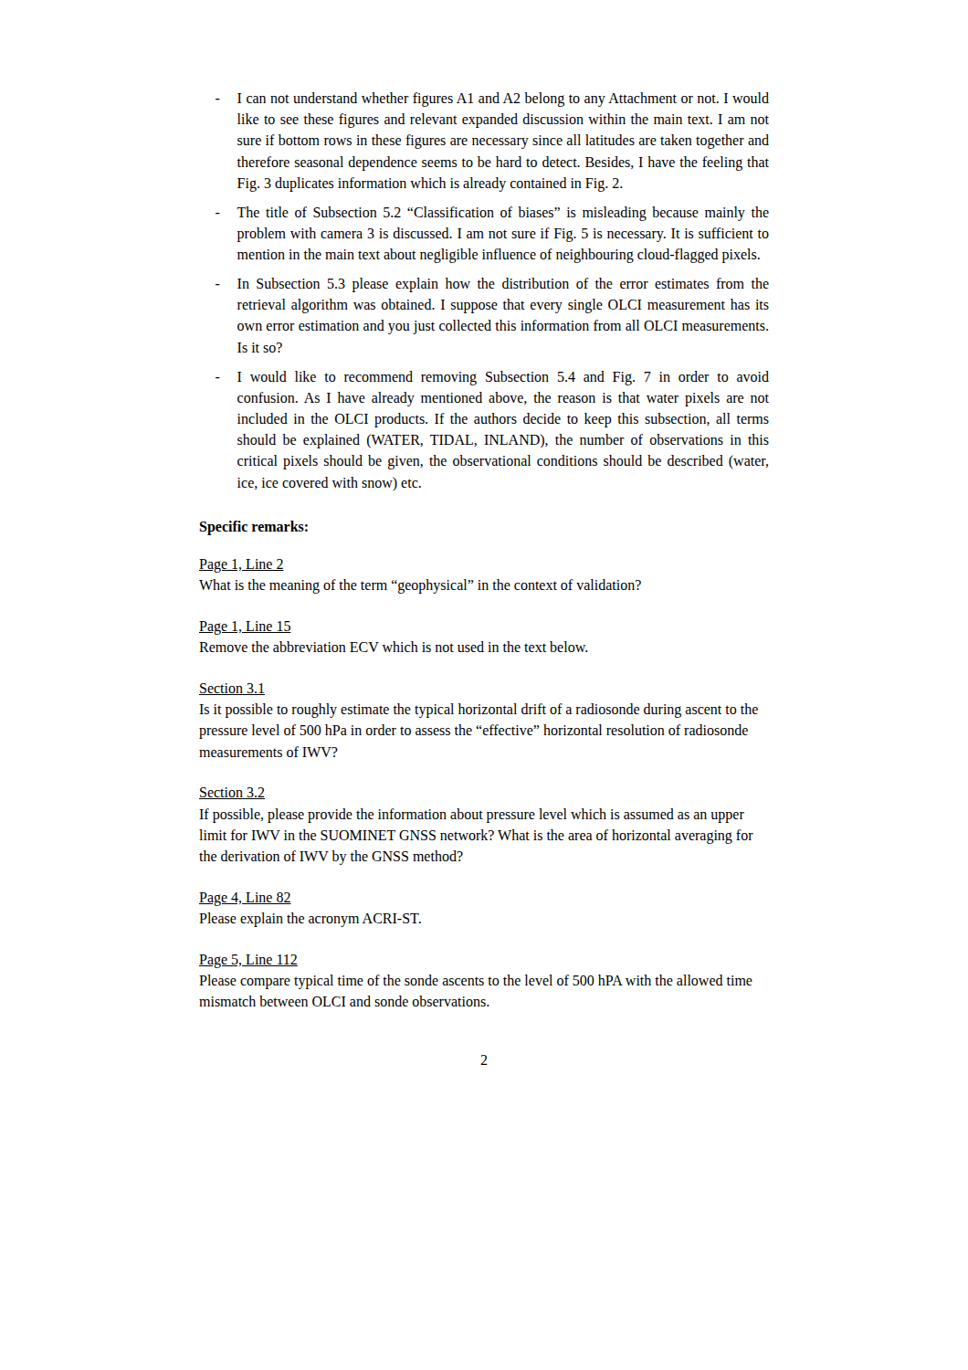I can not understand whether figures A1 and A2 belong to any Attachment or not. I would like to see these figures and relevant expanded discussion within the main text. I am not sure if bottom rows in these figures are necessary since all latitudes are taken together and therefore seasonal dependence seems to be hard to detect. Besides, I have the feeling that Fig. 3 duplicates information which is already contained in Fig. 2.
The title of Subsection 5.2 “Classification of biases” is misleading because mainly the problem with camera 3 is discussed. I am not sure if Fig. 5 is necessary. It is sufficient to mention in the main text about negligible influence of neighbouring cloud-flagged pixels.
In Subsection 5.3 please explain how the distribution of the error estimates from the retrieval algorithm was obtained. I suppose that every single OLCI measurement has its own error estimation and you just collected this information from all OLCI measurements. Is it so?
I would like to recommend removing Subsection 5.4 and Fig. 7 in order to avoid confusion. As I have already mentioned above, the reason is that water pixels are not included in the OLCI products. If the authors decide to keep this subsection, all terms should be explained (WATER, TIDAL, INLAND), the number of observations in this critical pixels should be given, the observational conditions should be described (water, ice, ice covered with snow) etc.
Specific remarks:
Page 1, Line 2
What is the meaning of the term “geophysical” in the context of validation?
Page 1, Line 15
Remove the abbreviation ECV which is not used in the text below.
Section 3.1
Is it possible to roughly estimate the typical horizontal drift of a radiosonde during ascent to the pressure level of 500 hPa in order to assess the “effective” horizontal resolution of radiosonde measurements of IWV?
Section 3.2
If possible, please provide the information about pressure level which is assumed as an upper limit for IWV in the SUOMINET GNSS network? What is the area of horizontal averaging for the derivation of IWV by the GNSS method?
Page 4, Line 82
Please explain the acronym ACRI-ST.
Page 5, Line 112
Please compare typical time of the sonde ascents to the level of 500 hPA with the allowed time mismatch between OLCI and sonde observations.
2